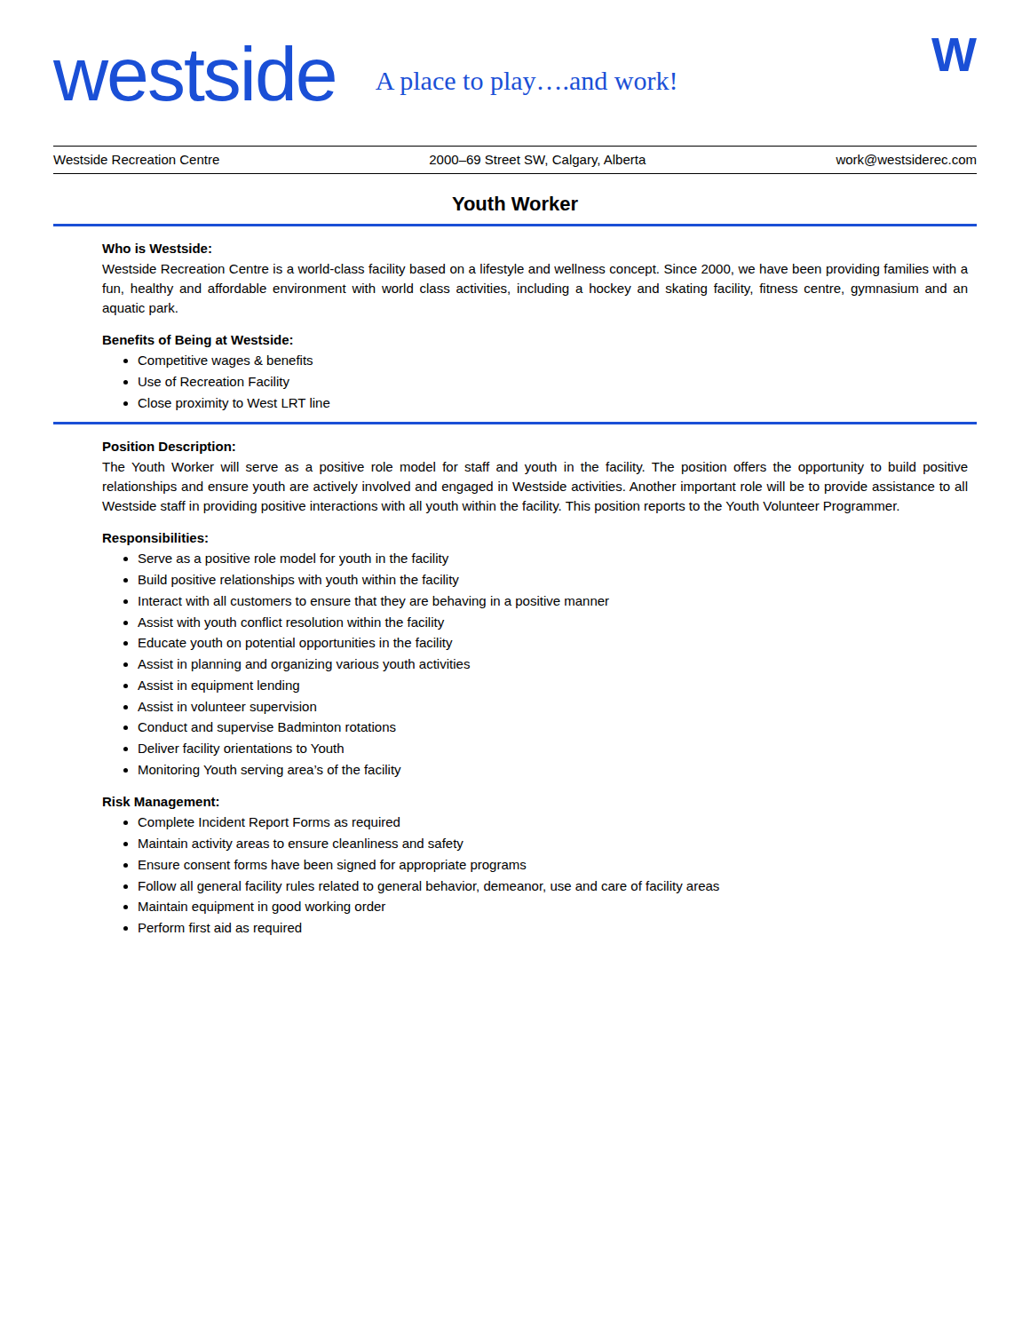westside A place to play….and work! W
| Westside Recreation Centre | 2000–69 Street SW, Calgary, Alberta | work@westsiderec.com |
Youth Worker
Who is Westside:
Westside Recreation Centre is a world-class facility based on a lifestyle and wellness concept. Since 2000, we have been providing families with a fun, healthy and affordable environment with world class activities, including a hockey and skating facility, fitness centre, gymnasium and an aquatic park.
Benefits of Being at Westside:
Competitive wages & benefits
Use of Recreation Facility
Close proximity to West LRT line
Position Description:
The Youth Worker will serve as a positive role model for staff and youth in the facility. The position offers the opportunity to build positive relationships and ensure youth are actively involved and engaged in Westside activities. Another important role will be to provide assistance to all Westside staff in providing positive interactions with all youth within the facility. This position reports to the Youth Volunteer Programmer.
Responsibilities:
Serve as a positive role model for youth in the facility
Build positive relationships with youth within the facility
Interact with all customers to ensure that they are behaving in a positive manner
Assist with youth conflict resolution within the facility
Educate youth on potential opportunities in the facility
Assist in planning and organizing various youth activities
Assist in equipment lending
Assist in volunteer supervision
Conduct and supervise Badminton rotations
Deliver facility orientations to Youth
Monitoring Youth serving area’s of the facility
Risk Management:
Complete Incident Report Forms as required
Maintain activity areas to ensure cleanliness and safety
Ensure consent forms have been signed for appropriate programs
Follow all general facility rules related to general behavior, demeanor, use and care of facility areas
Maintain equipment in good working order
Perform first aid as required